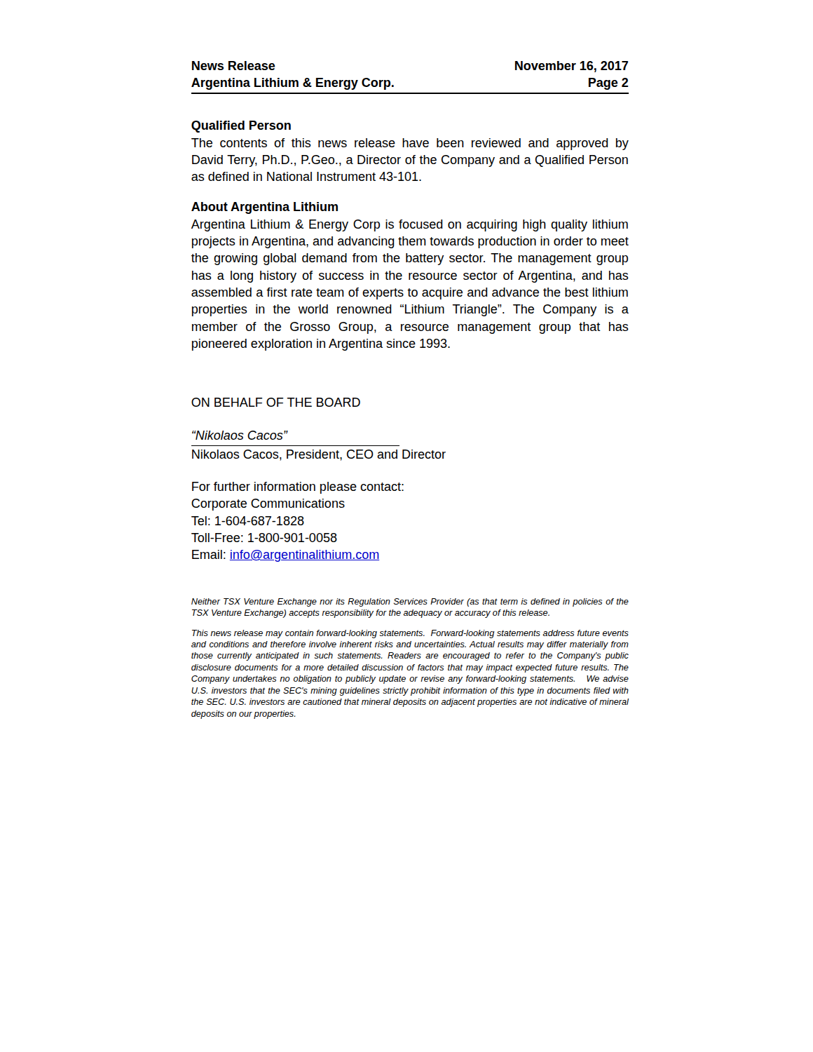News Release
November 16, 2017
Argentina Lithium & Energy Corp.
Page 2
Qualified Person
The contents of this news release have been reviewed and approved by David Terry, Ph.D., P.Geo., a Director of the Company and a Qualified Person as defined in National Instrument 43-101.
About Argentina Lithium
Argentina Lithium & Energy Corp is focused on acquiring high quality lithium projects in Argentina, and advancing them towards production in order to meet the growing global demand from the battery sector. The management group has a long history of success in the resource sector of Argentina, and has assembled a first rate team of experts to acquire and advance the best lithium properties in the world renowned “Lithium Triangle”. The Company is a member of the Grosso Group, a resource management group that has pioneered exploration in Argentina since 1993.
ON BEHALF OF THE BOARD
“Nikolaos Cacos”
Nikolaos Cacos, President, CEO and Director
For further information please contact:
Corporate Communications
Tel: 1-604-687-1828
Toll-Free: 1-800-901-0058
Email: info@argentinalithium.com
Neither TSX Venture Exchange nor its Regulation Services Provider (as that term is defined in policies of the TSX Venture Exchange) accepts responsibility for the adequacy or accuracy of this release.
This news release may contain forward-looking statements. Forward-looking statements address future events and conditions and therefore involve inherent risks and uncertainties. Actual results may differ materially from those currently anticipated in such statements. Readers are encouraged to refer to the Company's public disclosure documents for a more detailed discussion of factors that may impact expected future results. The Company undertakes no obligation to publicly update or revise any forward-looking statements. We advise U.S. investors that the SEC's mining guidelines strictly prohibit information of this type in documents filed with the SEC. U.S. investors are cautioned that mineral deposits on adjacent properties are not indicative of mineral deposits on our properties.